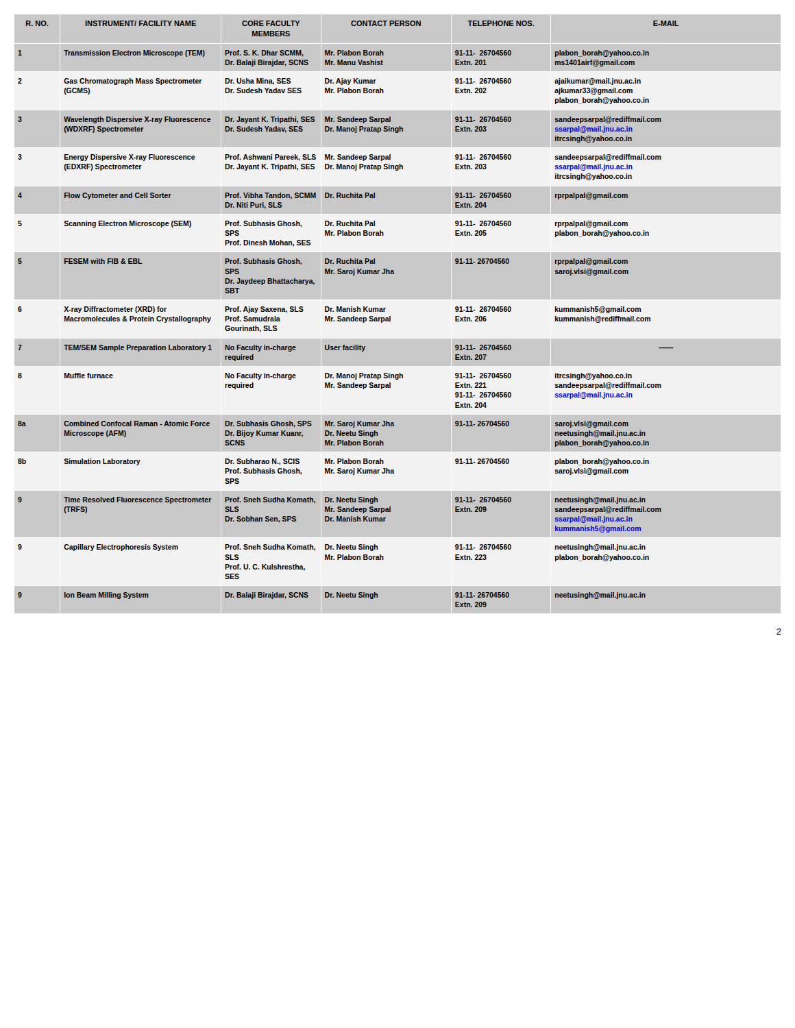| R. NO. | INSTRUMENT/ FACILITY NAME | CORE FACULTY MEMBERS | CONTACT PERSON | TELEPHONE NOS. | E-MAIL |
| --- | --- | --- | --- | --- | --- |
| 1 | Transmission Electron Microscope (TEM) | Prof. S. K. Dhar SCMM, Dr. Balaji Birajdar, SCNS | Mr. Plabon Borah Mr. Manu Vashist | 91-11- 26704560 Extn. 201 | plabon_borah@yahoo.co.in ms1401airf@gmail.com |
| 2 | Gas Chromatograph Mass Spectrometer (GCMS) | Dr. Usha Mina, SES Dr. Sudesh Yadav SES | Dr. Ajay Kumar Mr. Plabon Borah | 91-11- 26704560 Extn. 202 | ajaikumar@mail.jnu.ac.in ajkumar33@gmail.com plabon_borah@yahoo.co.in |
| 3 | Wavelength Dispersive X-ray Fluorescence (WDXRF) Spectrometer | Dr. Jayant K. Tripathi, SES Dr. Sudesh Yadav, SES | Mr. Sandeep Sarpal Dr. Manoj Pratap Singh | 91-11- 26704560 Extn. 203 | sandeepsarpal@rediffmail.com ssarpal@mail.jnu.ac.in itrcsingh@yahoo.co.in |
| 3 | Energy Dispersive X-ray Fluorescence (EDXRF) Spectrometer | Prof. Ashwani Pareek, SLS Dr. Jayant K. Tripathi, SES | Mr. Sandeep Sarpal Dr. Manoj Pratap Singh | 91-11- 26704560 Extn. 203 | sandeepsarpal@rediffmail.com ssarpal@mail.jnu.ac.in itrcsingh@yahoo.co.in |
| 4 | Flow Cytometer and Cell Sorter | Prof. Vibha Tandon, SCMM Dr. Niti Puri, SLS | Dr. Ruchita Pal | 91-11- 26704560 Extn. 204 | rprpalpal@gmail.com |
| 5 | Scanning Electron Microscope (SEM) | Prof. Subhasis Ghosh, SPS Prof. Dinesh Mohan, SES | Dr. Ruchita Pal Mr. Plabon Borah | 91-11- 26704560 Extn. 205 | rprpalpal@gmail.com plabon_borah@yahoo.co.in |
| 5 | FESEM with FIB & EBL | Prof. Subhasis Ghosh, SPS Dr. Jaydeep Bhattacharya, SBT | Dr. Ruchita Pal Mr. Saroj Kumar Jha | 91-11- 26704560 | rprpalpal@gmail.com saroj.vlsi@gmail.com |
| 6 | X-ray Diffractometer (XRD) for Macromolecules & Protein Crystallography | Prof. Ajay Saxena, SLS Prof. Samudrala Gourinath, SLS | Dr. Manish Kumar Mr. Sandeep Sarpal | 91-11- 26704560 Extn. 206 | kummanish5@gmail.com kummanish@rediffmail.com |
| 7 | TEM/SEM Sample Preparation Laboratory 1 | No Faculty in-charge required | User facility | 91-11- 26704560 Extn. 207 | —— |
| 8 | Muffle furnace | No Faculty in-charge required | Dr. Manoj Pratap Singh Mr. Sandeep Sarpal | 91-11- 26704560 Extn. 221 91-11- 26704560 Extn. 204 | itrcsingh@yahoo.co.in sandeepsarpal@rediffmail.com ssarpal@mail.jnu.ac.in |
| 8a | Combined Confocal Raman - Atomic Force Microscope (AFM) | Dr. Subhasis Ghosh, SPS Dr. Bijoy Kumar Kuanr, SCNS | Mr. Saroj Kumar Jha Dr. Neetu Singh Mr. Plabon Borah | 91-11- 26704560 | saroj.vlsi@gmail.com neetusingh@mail.jnu.ac.in plabon_borah@yahoo.co.in |
| 8b | Simulation Laboratory | Dr. Subharao N., SCIS Prof. Subhasis Ghosh, SPS | Mr. Plabon Borah Mr. Saroj Kumar Jha | 91-11- 26704560 | plabon_borah@yahoo.co.in saroj.vlsi@gmail.com |
| 9 | Time Resolved Fluorescence Spectrometer (TRFS) | Prof. Sneh Sudha Komath, SLS Dr. Sobhan Sen, SPS | Dr. Neetu Singh Mr. Sandeep Sarpal Dr. Manish Kumar | 91-11- 26704560 Extn. 209 | neetusingh@mail.jnu.ac.in sandeepsarpal@rediffmail.com ssarpal@mail.jnu.ac.in kummanish5@gmail.com |
| 9 | Capillary Electrophoresis System | Prof. Sneh Sudha Komath, SLS Prof. U. C. Kulshrestha, SES | Dr. Neetu Singh Mr. Plabon Borah | 91-11- 26704560 Extn. 223 | neetusingh@mail.jnu.ac.in plabon_borah@yahoo.co.in |
| 9 | Ion Beam Milling System | Dr. Balaji Birajdar, SCNS | Dr. Neetu Singh | 91-11- 26704560 Extn. 209 | neetusingh@mail.jnu.ac.in |
2